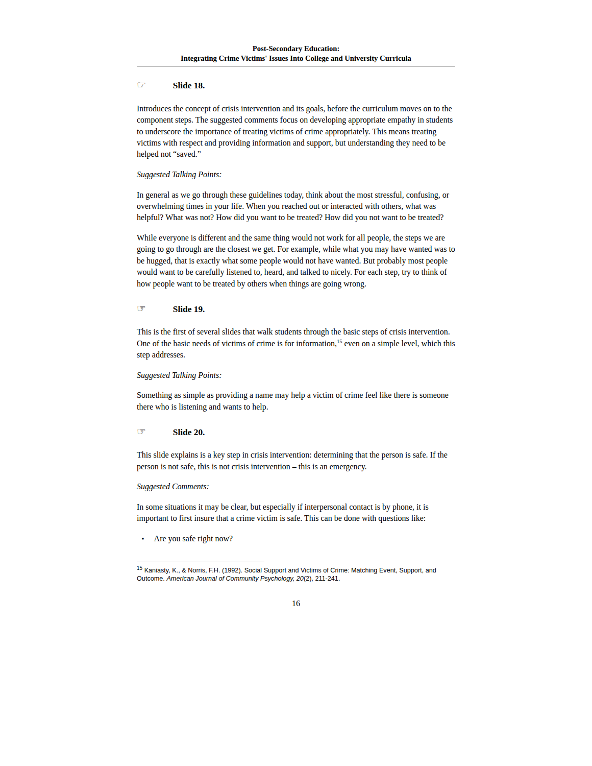Post-Secondary Education:
Integrating Crime Victims' Issues Into College and University Curricula
☞ Slide 18.
Introduces the concept of crisis intervention and its goals, before the curriculum moves on to the component steps. The suggested comments focus on developing appropriate empathy in students to underscore the importance of treating victims of crime appropriately. This means treating victims with respect and providing information and support, but understanding they need to be helped not “saved.”
Suggested Talking Points:
In general as we go through these guidelines today, think about the most stressful, confusing, or overwhelming times in your life. When you reached out or interacted with others, what was helpful? What was not? How did you want to be treated? How did you not want to be treated?
While everyone is different and the same thing would not work for all people, the steps we are going to go through are the closest we get. For example, while what you may have wanted was to be hugged, that is exactly what some people would not have wanted. But probably most people would want to be carefully listened to, heard, and talked to nicely. For each step, try to think of how people want to be treated by others when things are going wrong.
☞ Slide 19.
This is the first of several slides that walk students through the basic steps of crisis intervention. One of the basic needs of victims of crime is for information,15 even on a simple level, which this step addresses.
Suggested Talking Points:
Something as simple as providing a name may help a victim of crime feel like there is someone there who is listening and wants to help.
☞ Slide 20.
This slide explains is a key step in crisis intervention: determining that the person is safe. If the person is not safe, this is not crisis intervention – this is an emergency.
Suggested Comments:
In some situations it may be clear, but especially if interpersonal contact is by phone, it is important to first insure that a crime victim is safe. This can be done with questions like:
Are you safe right now?
15 Kaniasty, K., & Norris, F.H. (1992). Social Support and Victims of Crime: Matching Event, Support, and Outcome. American Journal of Community Psychology, 20(2), 211-241.
16